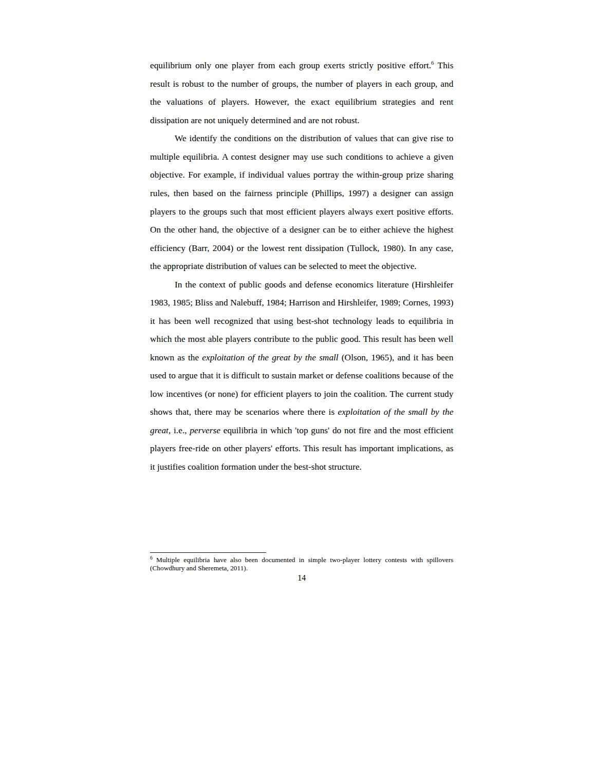equilibrium only one player from each group exerts strictly positive effort.6 This result is robust to the number of groups, the number of players in each group, and the valuations of players. However, the exact equilibrium strategies and rent dissipation are not uniquely determined and are not robust.
We identify the conditions on the distribution of values that can give rise to multiple equilibria. A contest designer may use such conditions to achieve a given objective. For example, if individual values portray the within-group prize sharing rules, then based on the fairness principle (Phillips, 1997) a designer can assign players to the groups such that most efficient players always exert positive efforts. On the other hand, the objective of a designer can be to either achieve the highest efficiency (Barr, 2004) or the lowest rent dissipation (Tullock, 1980). In any case, the appropriate distribution of values can be selected to meet the objective.
In the context of public goods and defense economics literature (Hirshleifer 1983, 1985; Bliss and Nalebuff, 1984; Harrison and Hirshleifer, 1989; Cornes, 1993) it has been well recognized that using best-shot technology leads to equilibria in which the most able players contribute to the public good. This result has been well known as the exploitation of the great by the small (Olson, 1965), and it has been used to argue that it is difficult to sustain market or defense coalitions because of the low incentives (or none) for efficient players to join the coalition. The current study shows that, there may be scenarios where there is exploitation of the small by the great, i.e., perverse equilibria in which 'top guns' do not fire and the most efficient players free-ride on other players' efforts. This result has important implications, as it justifies coalition formation under the best-shot structure.
6 Multiple equilibria have also been documented in simple two-player lottery contests with spillovers (Chowdhury and Sheremeta, 2011).
14